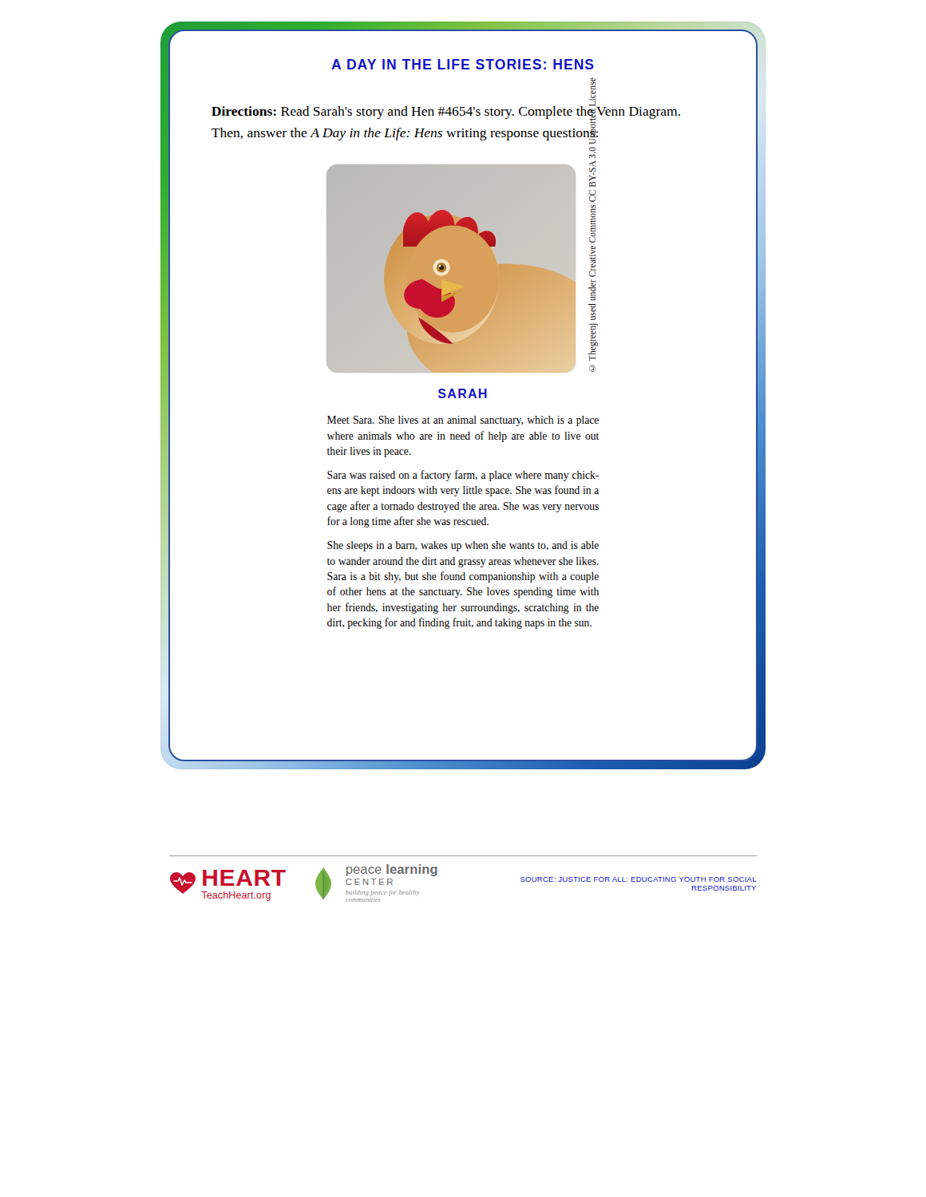A Day in the Life Stories: Hens
Directions: Read Sarah's story and Hen #4654's story. Complete the Venn Diagram. Then, answer the A Day in the Life: Hens writing response questions.
© Thegreenj used under Creative Commons CC BY-SA 3.0 Unported License
Sarah
Meet Sara. She lives at an animal sanctuary, which is a place where animals who are in need of help are able to live out their lives in peace.
Sara was raised on a factory farm, a place where many chickens are kept indoors with very little space. She was found in a cage after a tornado destroyed the area. She was very nervous for a long time after she was rescued.
She sleeps in a barn, wakes up when she wants to, and is able to wander around the dirt and grassy areas whenever she likes. Sara is a bit shy, but she found companionship with a couple of other hens at the sanctuary. She loves spending time with her friends, investigating her surroundings, scratching in the dirt, pecking for and finding fruit, and taking naps in the sun.
HEART
TeachHeart.org
peace learning
CENTER
building peace for healthy communities
Source: Justice for All: Educating Youth for Social Responsibility